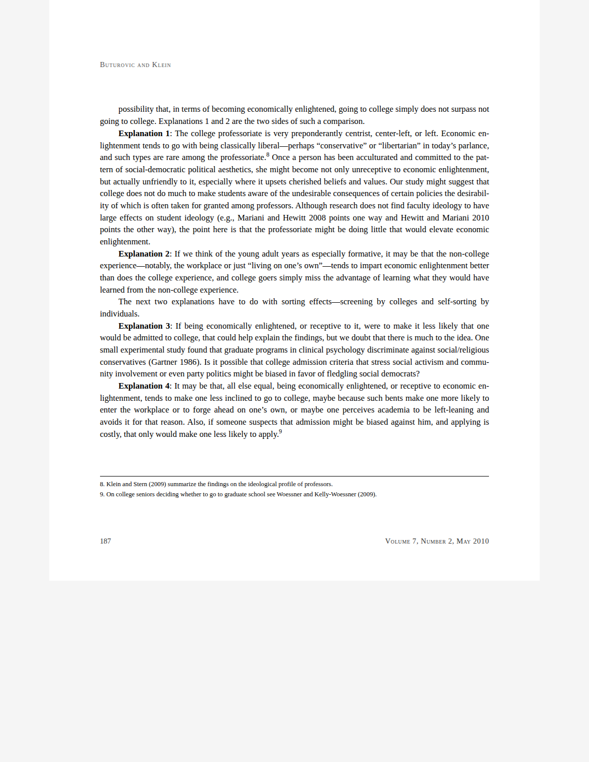Buturovic and Klein
possibility that, in terms of becoming economically enlightened, going to college simply does not surpass not going to college. Explanations 1 and 2 are the two sides of such a comparison.
Explanation 1: The college professoriate is very preponderantly centrist, center-left, or left. Economic enlightenment tends to go with being classically liberal—perhaps “conservative” or “libertarian” in today’s parlance, and such types are rare among the professoriate.8 Once a person has been acculturated and committed to the pattern of social-democratic political aesthetics, she might become not only unreceptive to economic enlightenment, but actually unfriendly to it, especially where it upsets cherished beliefs and values. Our study might suggest that college does not do much to make students aware of the undesirable consequences of certain policies the desirability of which is often taken for granted among professors. Although research does not find faculty ideology to have large effects on student ideology (e.g., Mariani and Hewitt 2008 points one way and Hewitt and Mariani 2010 points the other way), the point here is that the professoriate might be doing little that would elevate economic enlightenment.
Explanation 2: If we think of the young adult years as especially formative, it may be that the non-college experience—notably, the workplace or just “living on one’s own”—tends to impart economic enlightenment better than does the college experience, and college goers simply miss the advantage of learning what they would have learned from the non-college experience.
The next two explanations have to do with sorting effects—screening by colleges and self-sorting by individuals.
Explanation 3: If being economically enlightened, or receptive to it, were to make it less likely that one would be admitted to college, that could help explain the findings, but we doubt that there is much to the idea. One small experimental study found that graduate programs in clinical psychology discriminate against social/religious conservatives (Gartner 1986). Is it possible that college admission criteria that stress social activism and community involvement or even party politics might be biased in favor of fledgling social democrats?
Explanation 4: It may be that, all else equal, being economically enlightened, or receptive to economic enlightenment, tends to make one less inclined to go to college, maybe because such bents make one more likely to enter the workplace or to forge ahead on one’s own, or maybe one perceives academia to be left-leaning and avoids it for that reason. Also, if someone suspects that admission might be biased against him, and applying is costly, that only would make one less likely to apply.9
8. Klein and Stern (2009) summarize the findings on the ideological profile of professors.
9. On college seniors deciding whether to go to graduate school see Woessner and Kelly-Woessner (2009).
187 Volume 7, Number 2, May 2010